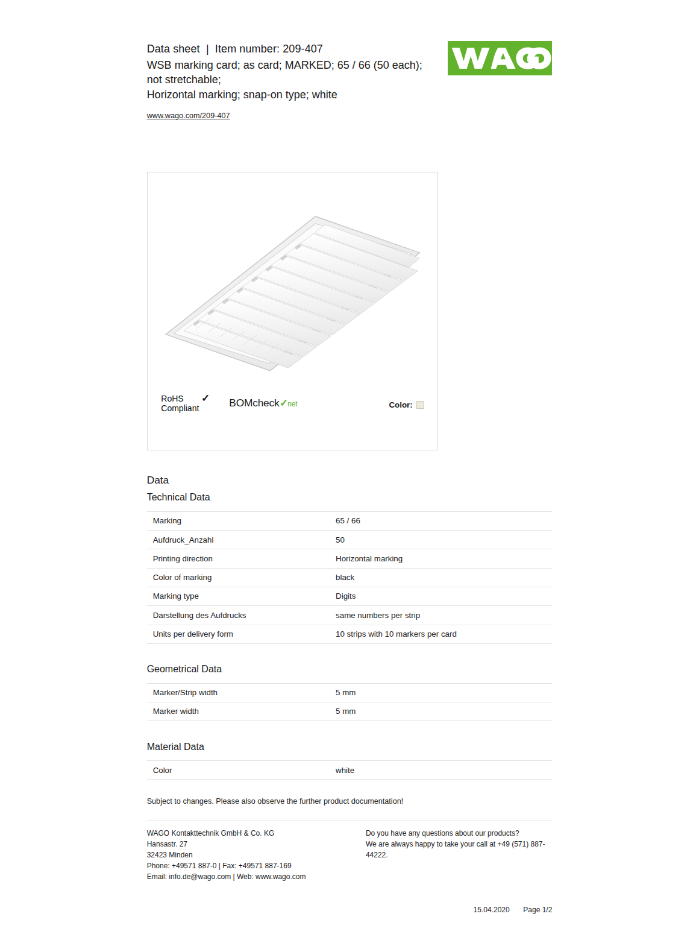Data sheet | Item number: 209-407
WSB marking card; as card; MARKED; 65 / 66 (50 each); not stretchable;
Horizontal marking; snap-on type; white
www.wago.com/209-407
RoHS✓
Compliant
BOM check✓net
Color:
Data
Technical Data
| Marking | 65 / 66 |
| Aufdruck_Anzahl | 50 |
| Printing direction | Horizontal marking |
| Color of marking | black |
| Marking type | Digits |
| Darstellung des Aufdrucks | same numbers per strip |
| Units per delivery form | 10 strips with 10 markers per card |
Geometrical Data
| Marker/Strip width | 5 mm |
| Marker width | 5 mm |
Material Data
| Color | white |
Subject to changes. Please also observe the further product documentation!
WAGO Kontakttechnik GmbH & Co. KG
Hansastr. 27
32423 Minden
Phone: +49571 887-0 | Fax: +49571 887-169
Email: info.de@wago.com | Web: www.wago.com
Do you have any questions about our products?
We are always happy to take your call at +49 (571) 887-44222.
15.04.2020 Page 1/2